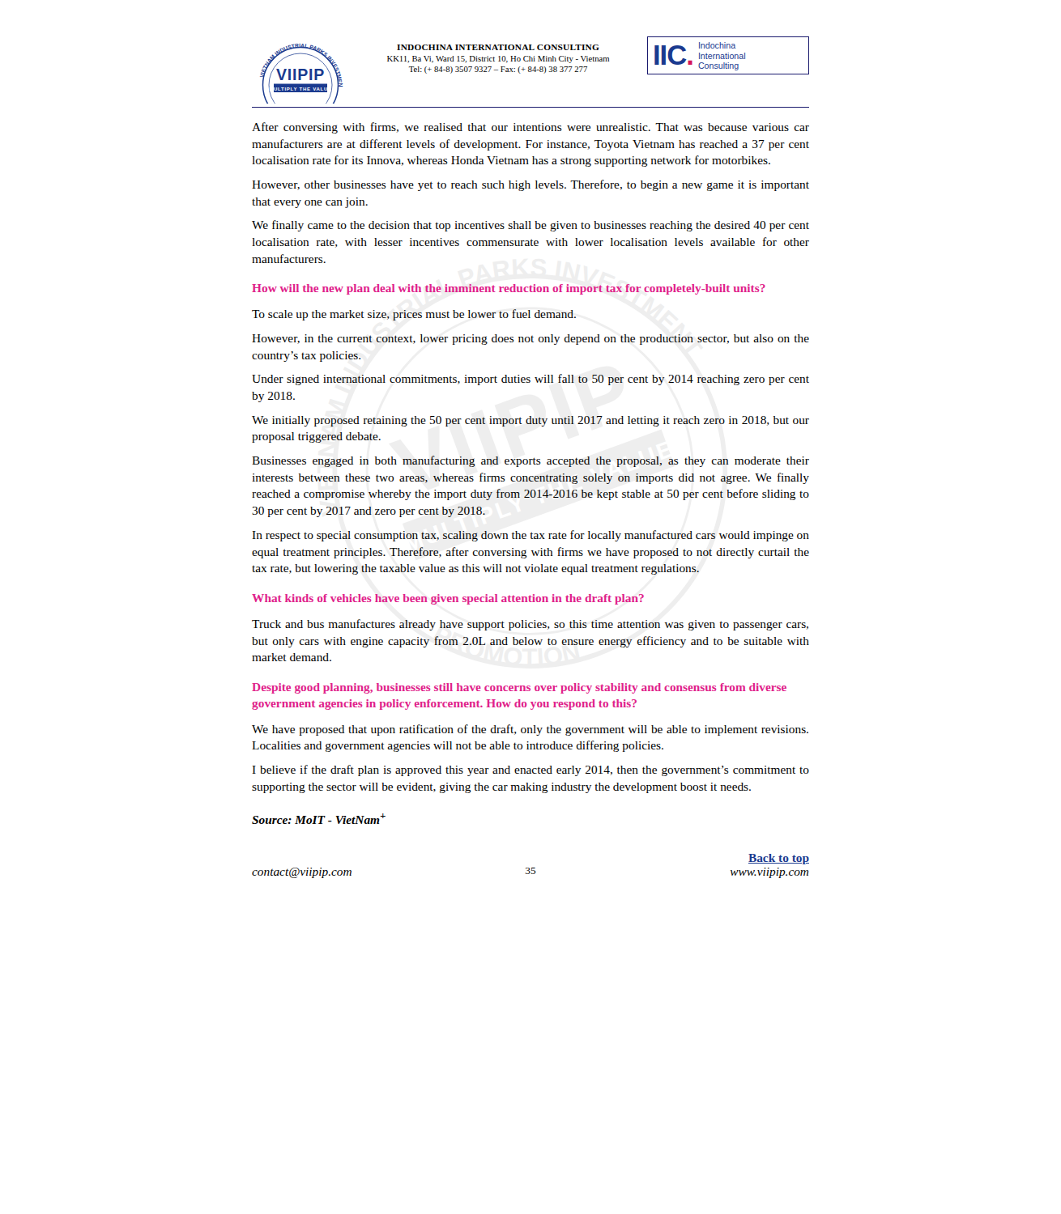VIETNAM INDUSTRIAL PARKS INVESTMENT PROMOTION VIIPIP MULTIPLY THE VALUE
INDOCHINA INTERNATIONAL CONSULTING
KK11, Ba Vi, Ward 15, District 10, Ho Chi Minh City - Vietnam
Tel: (+ 84-8) 3507 9327 – Fax: (+ 84-8) 38 377 277
IIC.
Indochina
International
Consulting
VIETNAM INDUSTRIAL PARKS INVESTMENT PROMOTION VIIPIP MULTIPLY THE VALUE
After conversing with firms, we realised that our intentions were unrealistic. That was because various car manufacturers are at different levels of development. For instance, Toyota Vietnam has reached a 37 per cent localisation rate for its Innova, whereas Honda Vietnam has a strong supporting network for motorbikes.
However, other businesses have yet to reach such high levels. Therefore, to begin a new game it is important that every one can join.
We finally came to the decision that top incentives shall be given to businesses reaching the desired 40 per cent localisation rate, with lesser incentives commensurate with lower localisation levels available for other manufacturers.
How will the new plan deal with the imminent reduction of import tax for completely-built units?
To scale up the market size, prices must be lower to fuel demand.
However, in the current context, lower pricing does not only depend on the production sector, but also on the country’s tax policies.
Under signed international commitments, import duties will fall to 50 per cent by 2014 reaching zero per cent by 2018.
We initially proposed retaining the 50 per cent import duty until 2017 and letting it reach zero in 2018, but our proposal triggered debate.
Businesses engaged in both manufacturing and exports accepted the proposal, as they can moderate their interests between these two areas, whereas firms concentrating solely on imports did not agree. We finally reached a compromise whereby the import duty from 2014-2016 be kept stable at 50 per cent before sliding to 30 per cent by 2017 and zero per cent by 2018.
In respect to special consumption tax, scaling down the tax rate for locally manufactured cars would impinge on equal treatment principles. Therefore, after conversing with firms we have proposed to not directly curtail the tax rate, but lowering the taxable value as this will not violate equal treatment regulations.
What kinds of vehicles have been given special attention in the draft plan?
Truck and bus manufactures already have support policies, so this time attention was given to passenger cars, but only cars with engine capacity from 2.0L and below to ensure energy efficiency and to be suitable with market demand.
Despite good planning, businesses still have concerns over policy stability and consensus from diverse government agencies in policy enforcement. How do you respond to this?
We have proposed that upon ratification of the draft, only the government will be able to implement revisions. Localities and government agencies will not be able to introduce differing policies.
I believe if the draft plan is approved this year and enacted early 2014, then the government’s commitment to supporting the sector will be evident, giving the car making industry the development boost it needs.
Source: MoIT - VietNam+
Back to top
contact@viipip.com
35
www.viipip.com